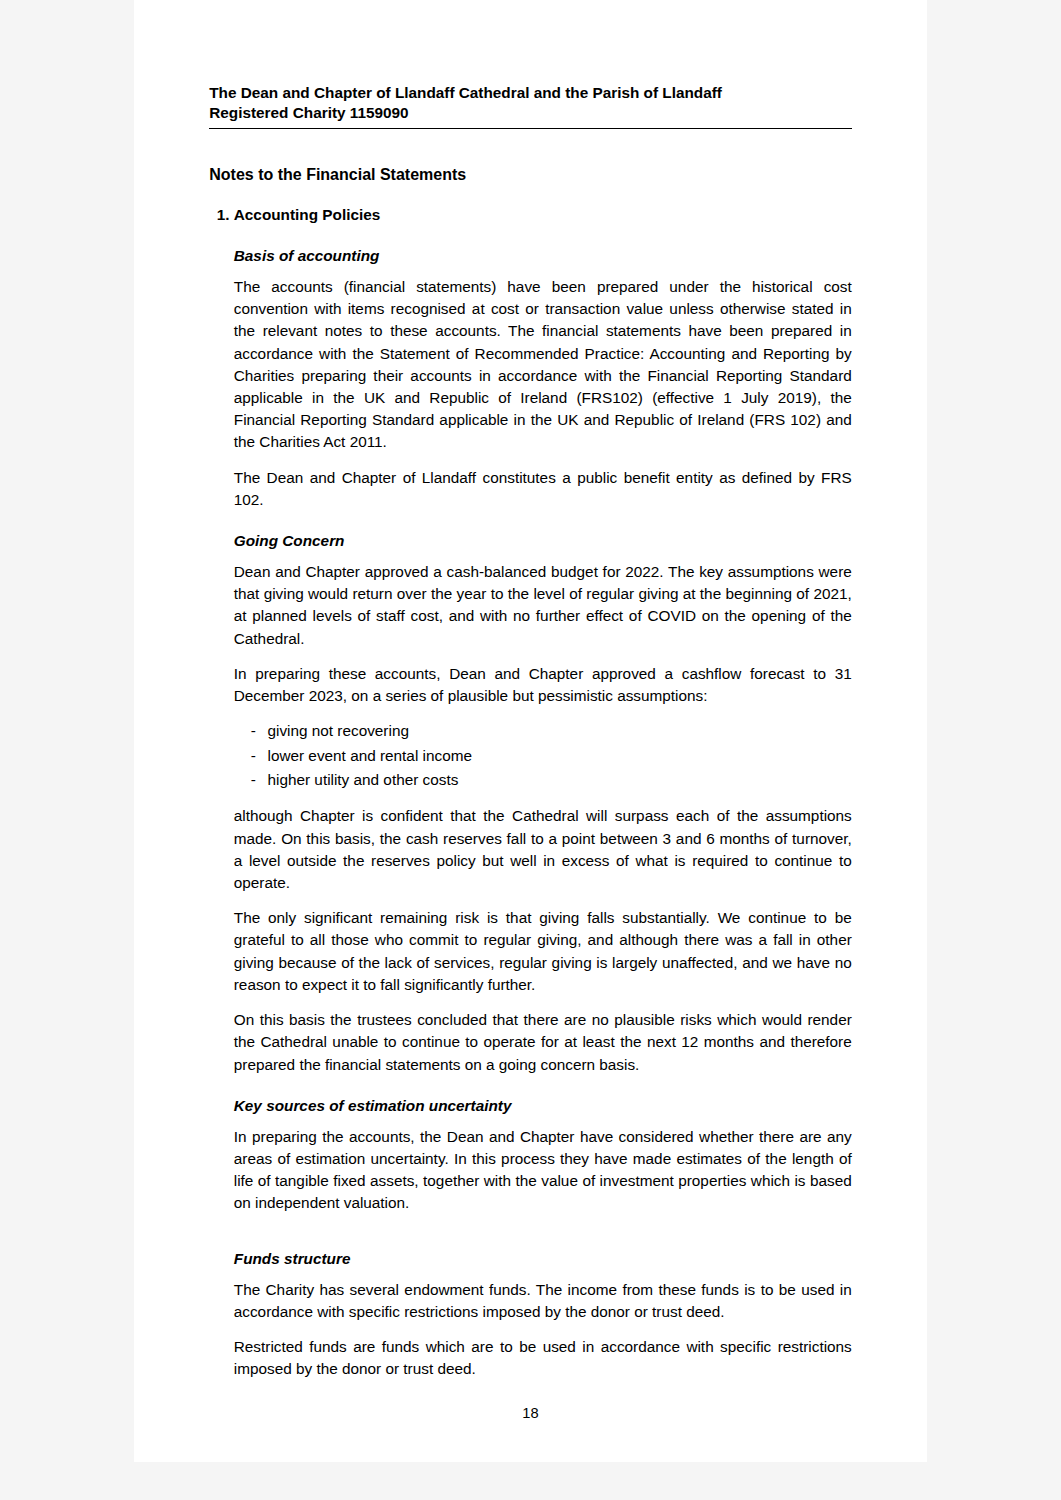The Dean and Chapter of Llandaff Cathedral and the Parish of Llandaff
Registered Charity 1159090
Notes to the Financial Statements
Accounting Policies
Basis of accounting
The accounts (financial statements) have been prepared under the historical cost convention with items recognised at cost or transaction value unless otherwise stated in the relevant notes to these accounts. The financial statements have been prepared in accordance with the Statement of Recommended Practice: Accounting and Reporting by Charities preparing their accounts in accordance with the Financial Reporting Standard applicable in the UK and Republic of Ireland (FRS102) (effective 1 July 2019), the Financial Reporting Standard applicable in the UK and Republic of Ireland (FRS 102) and the Charities Act 2011.
The Dean and Chapter of Llandaff constitutes a public benefit entity as defined by FRS 102.
Going Concern
Dean and Chapter approved a cash-balanced budget for 2022. The key assumptions were that giving would return over the year to the level of regular giving at the beginning of 2021, at planned levels of staff cost, and with no further effect of COVID on the opening of the Cathedral.
In preparing these accounts, Dean and Chapter approved a cashflow forecast to 31 December 2023, on a series of plausible but pessimistic assumptions:
giving not recovering
lower event and rental income
higher utility and other costs
although Chapter is confident that the Cathedral will surpass each of the assumptions made. On this basis, the cash reserves fall to a point between 3 and 6 months of turnover, a level outside the reserves policy but well in excess of what is required to continue to operate.
The only significant remaining risk is that giving falls substantially. We continue to be grateful to all those who commit to regular giving, and although there was a fall in other giving because of the lack of services, regular giving is largely unaffected, and we have no reason to expect it to fall significantly further.
On this basis the trustees concluded that there are no plausible risks which would render the Cathedral unable to continue to operate for at least the next 12 months and therefore prepared the financial statements on a going concern basis.
Key sources of estimation uncertainty
In preparing the accounts, the Dean and Chapter have considered whether there are any areas of estimation uncertainty. In this process they have made estimates of the length of life of tangible fixed assets, together with the value of investment properties which is based on independent valuation.
Funds structure
The Charity has several endowment funds. The income from these funds is to be used in accordance with specific restrictions imposed by the donor or trust deed.
Restricted funds are funds which are to be used in accordance with specific restrictions imposed by the donor or trust deed.
18